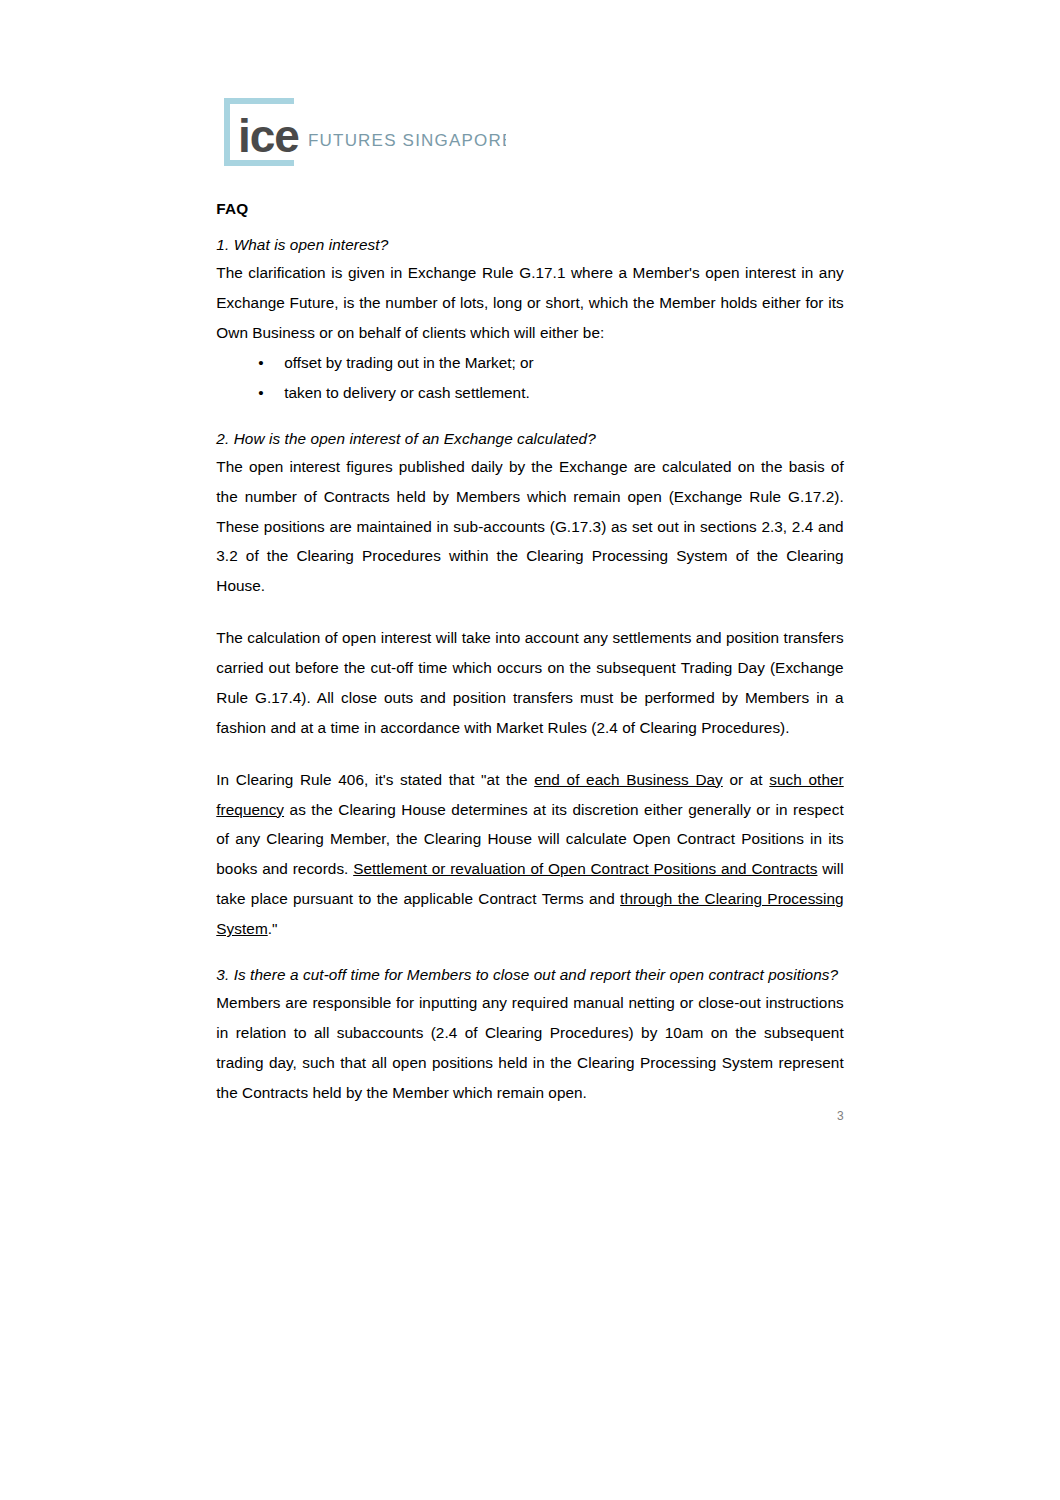ice FUTURES SINGAPORE
FAQ
1. What is open interest?
The clarification is given in Exchange Rule G.17.1 where a Member's open interest in any Exchange Future, is the number of lots, long or short, which the Member holds either for its Own Business or on behalf of clients which will either be:
offset by trading out in the Market; or
taken to delivery or cash settlement.
2. How is the open interest of an Exchange calculated?
The open interest figures published daily by the Exchange are calculated on the basis of the number of Contracts held by Members which remain open (Exchange Rule G.17.2). These positions are maintained in sub-accounts (G.17.3) as set out in sections 2.3, 2.4 and 3.2 of the Clearing Procedures within the Clearing Processing System of the Clearing House.
The calculation of open interest will take into account any settlements and position transfers carried out before the cut-off time which occurs on the subsequent Trading Day (Exchange Rule G.17.4). All close outs and position transfers must be performed by Members in a fashion and at a time in accordance with Market Rules (2.4 of Clearing Procedures).
In Clearing Rule 406, it's stated that "at the end of each Business Day or at such other frequency as the Clearing House determines at its discretion either generally or in respect of any Clearing Member, the Clearing House will calculate Open Contract Positions in its books and records. Settlement or revaluation of Open Contract Positions and Contracts will take place pursuant to the applicable Contract Terms and through the Clearing Processing System."
3. Is there a cut-off time for Members to close out and report their open contract positions?
Members are responsible for inputting any required manual netting or close-out instructions in relation to all subaccounts (2.4 of Clearing Procedures) by 10am on the subsequent trading day, such that all open positions held in the Clearing Processing System represent the Contracts held by the Member which remain open.
3